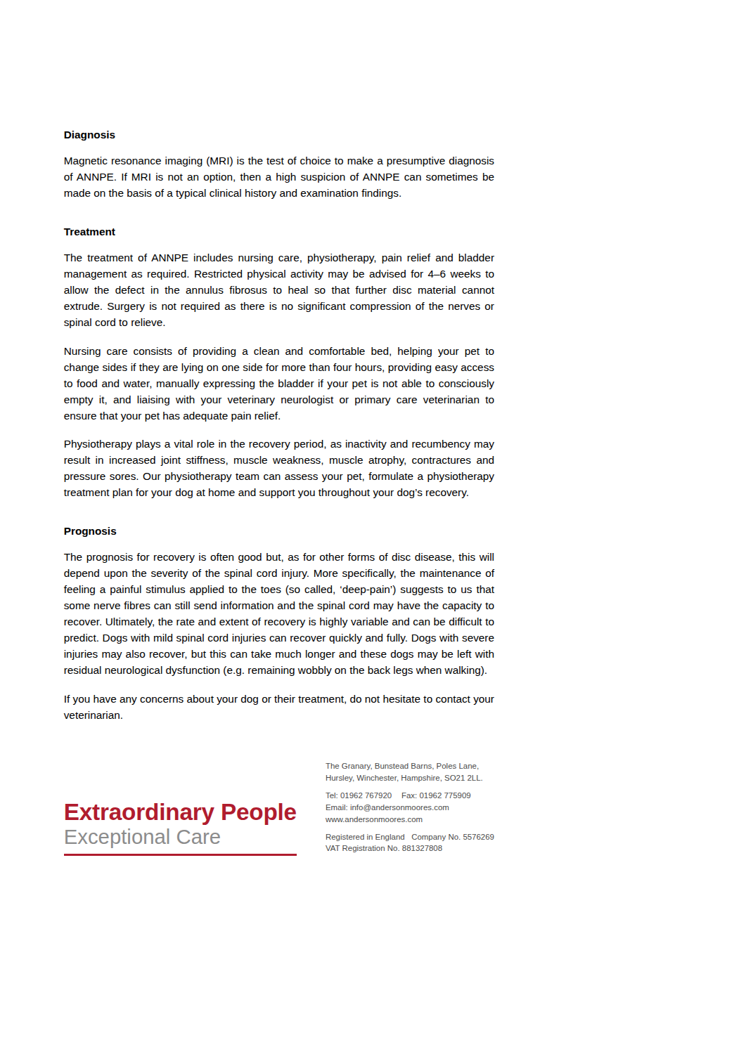Diagnosis
Magnetic resonance imaging (MRI) is the test of choice to make a presumptive diagnosis of ANNPE. If MRI is not an option, then a high suspicion of ANNPE can sometimes be made on the basis of a typical clinical history and examination findings.
Treatment
The treatment of ANNPE includes nursing care, physiotherapy, pain relief and bladder management as required. Restricted physical activity may be advised for 4–6 weeks to allow the defect in the annulus fibrosus to heal so that further disc material cannot extrude. Surgery is not required as there is no significant compression of the nerves or spinal cord to relieve.
Nursing care consists of providing a clean and comfortable bed, helping your pet to change sides if they are lying on one side for more than four hours, providing easy access to food and water, manually expressing the bladder if your pet is not able to consciously empty it, and liaising with your veterinary neurologist or primary care veterinarian to ensure that your pet has adequate pain relief.
Physiotherapy plays a vital role in the recovery period, as inactivity and recumbency may result in increased joint stiffness, muscle weakness, muscle atrophy, contractures and pressure sores. Our physiotherapy team can assess your pet, formulate a physiotherapy treatment plan for your dog at home and support you throughout your dog’s recovery.
Prognosis
The prognosis for recovery is often good but, as for other forms of disc disease, this will depend upon the severity of the spinal cord injury. More specifically, the maintenance of feeling a painful stimulus applied to the toes (so called, ‘deep-pain’) suggests to us that some nerve fibres can still send information and the spinal cord may have the capacity to recover. Ultimately, the rate and extent of recovery is highly variable and can be difficult to predict. Dogs with mild spinal cord injuries can recover quickly and fully. Dogs with severe injuries may also recover, but this can take much longer and these dogs may be left with residual neurological dysfunction (e.g. remaining wobbly on the back legs when walking).
If you have any concerns about your dog or their treatment, do not hesitate to contact your veterinarian.
Extraordinary People
Exceptional Care
The Granary, Bunstead Barns, Poles Lane,
Hursley, Winchester, Hampshire, SO21 2LL.
Tel: 01962 767920 Fax: 01962 775909
Email: info@andersonmoores.com
www.andersonmoores.com
Registered in England Company No. 5576269
VAT Registration No. 881327808